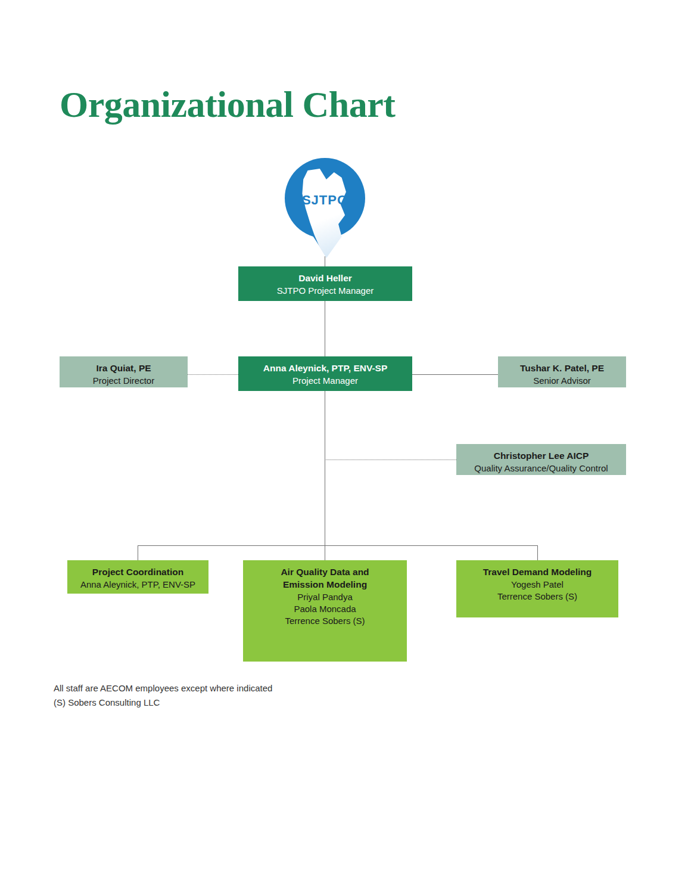Organizational Chart
SJTPO
David Heller
SJTPO Project Manager
Ira Quiat, PE
Project Director
Anna Aleynick, PTP, ENV-SP
Project Manager
Tushar K. Patel, PE
Senior Advisor
Christopher Lee AICP
Quality Assurance/Quality Control
Project Coordination
Anna Aleynick, PTP, ENV-SP
Air Quality Data and
Emission Modeling
Priyal Pandya
Paola Moncada
Terrence Sobers (S)
Travel Demand Modeling
Yogesh Patel
Terrence Sobers (S)
All staff are AECOM employees except where indicated
(S) Sobers Consulting LLC